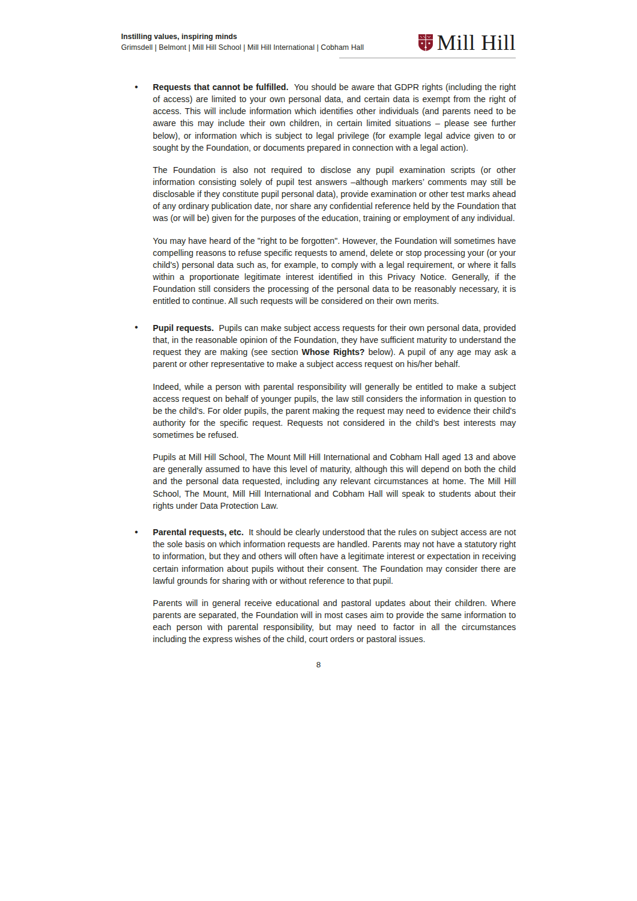Instilling values, inspiring minds Grimsdell | Belmont | Mill Hill School | Mill Hill International | Cobham Hall
Mill Hill
Requests that cannot be fulfilled. You should be aware that GDPR rights (including the right of access) are limited to your own personal data, and certain data is exempt from the right of access. This will include information which identifies other individuals (and parents need to be aware this may include their own children, in certain limited situations – please see further below), or information which is subject to legal privilege (for example legal advice given to or sought by the Foundation, or documents prepared in connection with a legal action).
The Foundation is also not required to disclose any pupil examination scripts (or other information consisting solely of pupil test answers –although markers’ comments may still be disclosable if they constitute pupil personal data), provide examination or other test marks ahead of any ordinary publication date, nor share any confidential reference held by the Foundation that was (or will be) given for the purposes of the education, training or employment of any individual.
You may have heard of the "right to be forgotten". However, the Foundation will sometimes have compelling reasons to refuse specific requests to amend, delete or stop processing your (or your child's) personal data such as, for example, to comply with a legal requirement, or where it falls within a proportionate legitimate interest identified in this Privacy Notice. Generally, if the Foundation still considers the processing of the personal data to be reasonably necessary, it is entitled to continue. All such requests will be considered on their own merits.
Pupil requests. Pupils can make subject access requests for their own personal data, provided that, in the reasonable opinion of the Foundation, they have sufficient maturity to understand the request they are making (see section Whose Rights? below). A pupil of any age may ask a parent or other representative to make a subject access request on his/her behalf.
Indeed, while a person with parental responsibility will generally be entitled to make a subject access request on behalf of younger pupils, the law still considers the information in question to be the child’s. For older pupils, the parent making the request may need to evidence their child's authority for the specific request. Requests not considered in the child’s best interests may sometimes be refused.
Pupils at Mill Hill School, The Mount Mill Hill International and Cobham Hall aged 13 and above are generally assumed to have this level of maturity, although this will depend on both the child and the personal data requested, including any relevant circumstances at home. The Mill Hill School, The Mount, Mill Hill International and Cobham Hall will speak to students about their rights under Data Protection Law.
Parental requests, etc. It should be clearly understood that the rules on subject access are not the sole basis on which information requests are handled. Parents may not have a statutory right to information, but they and others will often have a legitimate interest or expectation in receiving certain information about pupils without their consent. The Foundation may consider there are lawful grounds for sharing with or without reference to that pupil.
Parents will in general receive educational and pastoral updates about their children. Where parents are separated, the Foundation will in most cases aim to provide the same information to each person with parental responsibility, but may need to factor in all the circumstances including the express wishes of the child, court orders or pastoral issues.
8